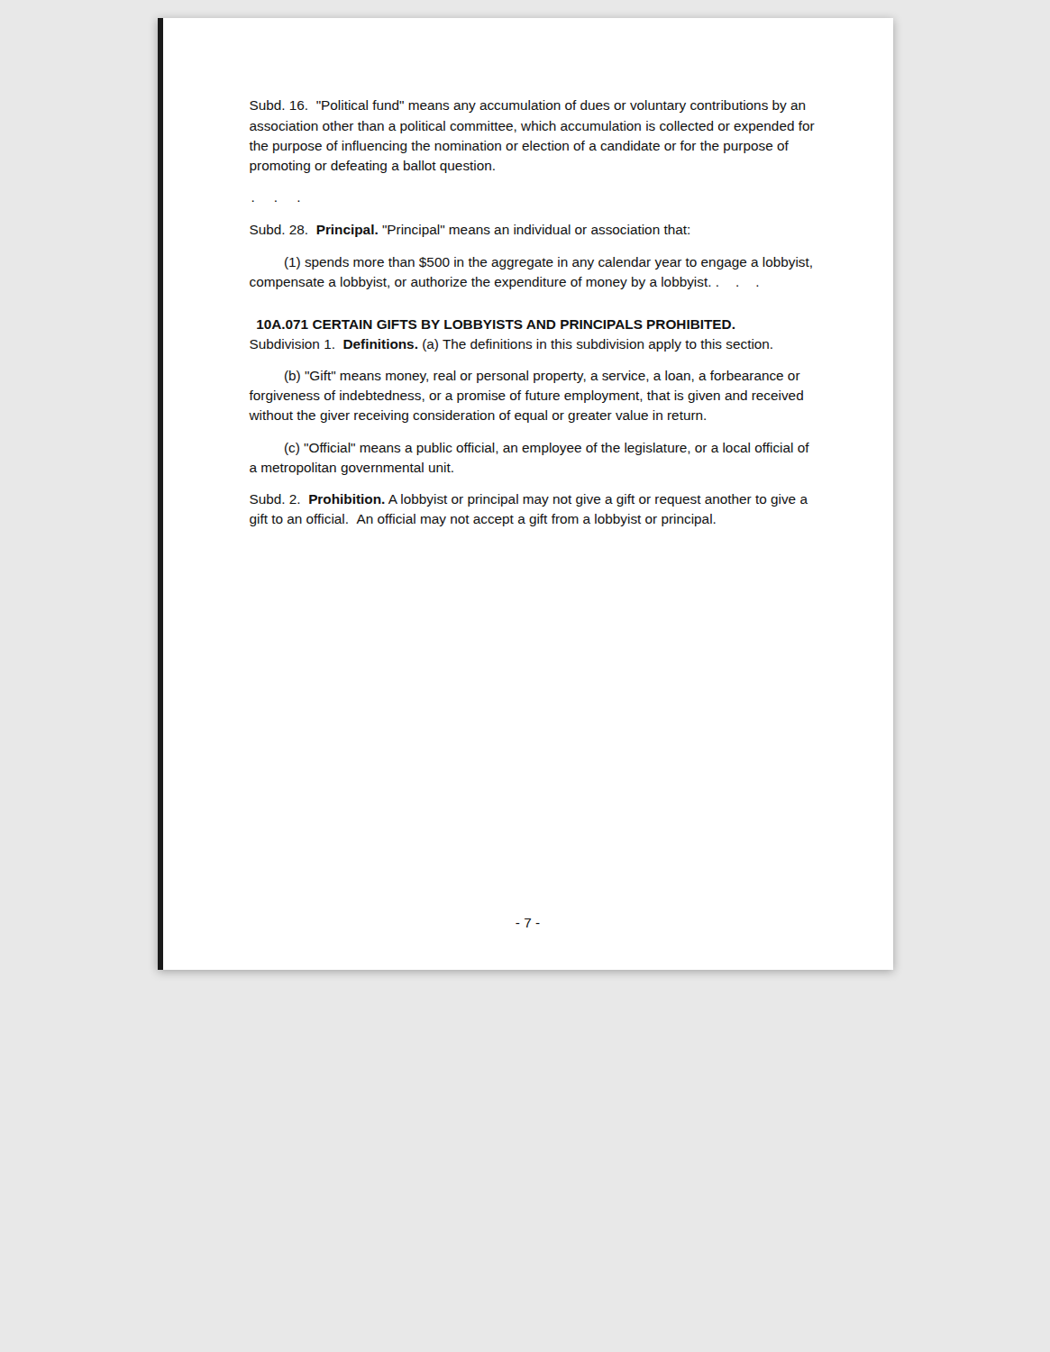Subd. 16. "Political fund" means any accumulation of dues or voluntary contributions by an association other than a political committee, which accumulation is collected or expended for the purpose of influencing the nomination or election of a candidate or for the purpose of promoting or defeating a ballot question.
. . .
Subd. 28. Principal. "Principal" means an individual or association that:
(1) spends more than $500 in the aggregate in any calendar year to engage a lobbyist, compensate a lobbyist, or authorize the expenditure of money by a lobbyist. . . .
10A.071 CERTAIN GIFTS BY LOBBYISTS AND PRINCIPALS PROHIBITED.
Subdivision 1. Definitions. (a) The definitions in this subdivision apply to this section.
(b) "Gift" means money, real or personal property, a service, a loan, a forbearance or forgiveness of indebtedness, or a promise of future employment, that is given and received without the giver receiving consideration of equal or greater value in return.
(c) "Official" means a public official, an employee of the legislature, or a local official of a metropolitan governmental unit.
Subd. 2. Prohibition. A lobbyist or principal may not give a gift or request another to give a gift to an official. An official may not accept a gift from a lobbyist or principal.
- 7 -